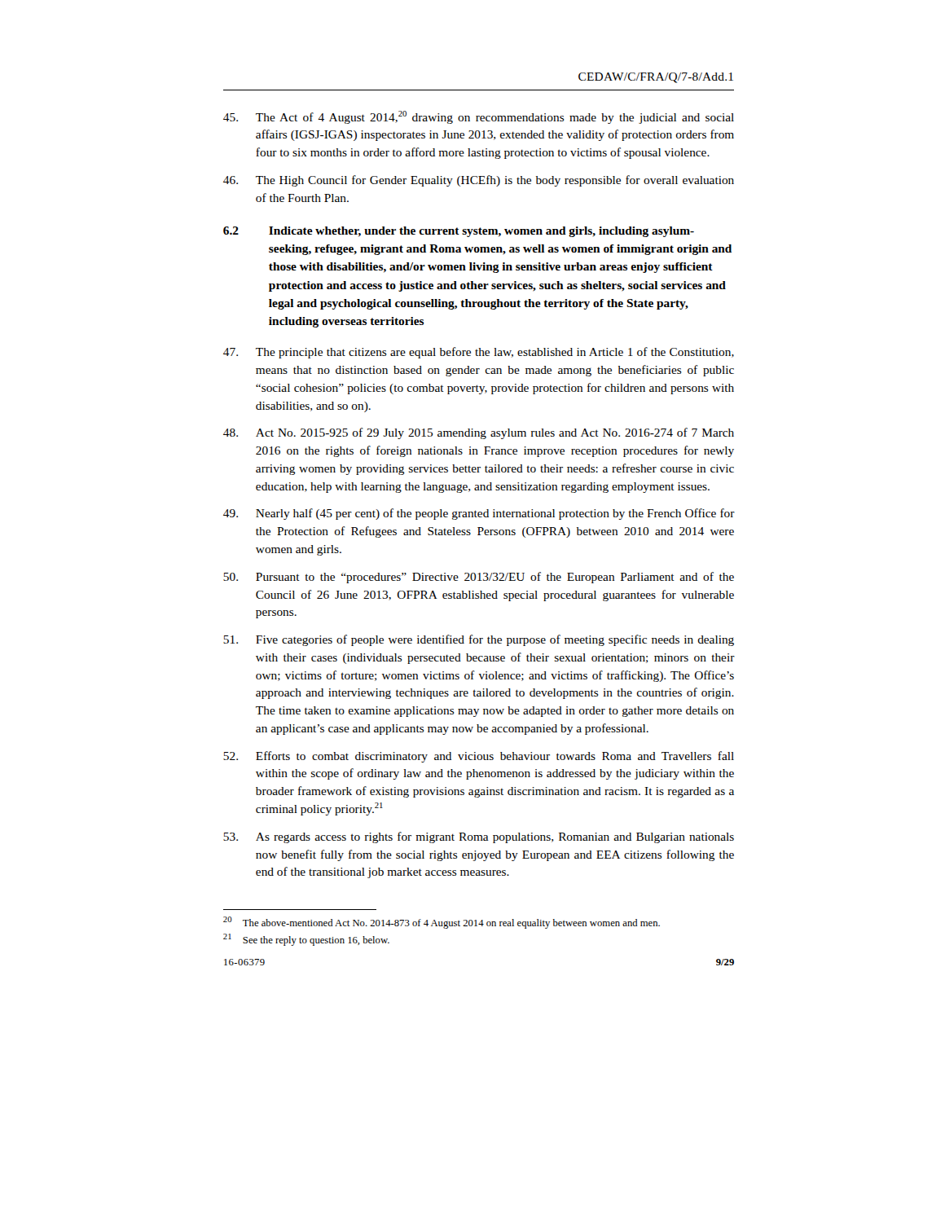CEDAW/C/FRA/Q/7-8/Add.1
45.
The Act of 4 August 2014,20 drawing on recommendations made by the judicial and social affairs (IGSJ-IGAS) inspectorates in June 2013, extended the validity of protection orders from four to six months in order to afford more lasting protection to victims of spousal violence.
46.
The High Council for Gender Equality (HCEfh) is the body responsible for overall evaluation of the Fourth Plan.
6.2
Indicate whether, under the current system, women and girls, including asylum-seeking, refugee, migrant and Roma women, as well as women of immigrant origin and those with disabilities, and/or women living in sensitive urban areas enjoy sufficient protection and access to justice and other services, such as shelters, social services and legal and psychological counselling, throughout the territory of the State party, including overseas territories
47.
The principle that citizens are equal before the law, established in Article 1 of the Constitution, means that no distinction based on gender can be made among the beneficiaries of public “social cohesion” policies (to combat poverty, provide protection for children and persons with disabilities, and so on).
48.
Act No. 2015-925 of 29 July 2015 amending asylum rules and Act No. 2016-274 of 7 March 2016 on the rights of foreign nationals in France improve reception procedures for newly arriving women by providing services better tailored to their needs: a refresher course in civic education, help with learning the language, and sensitization regarding employment issues.
49.
Nearly half (45 per cent) of the people granted international protection by the French Office for the Protection of Refugees and Stateless Persons (OFPRA) between 2010 and 2014 were women and girls.
50.
Pursuant to the “procedures” Directive 2013/32/EU of the European Parliament and of the Council of 26 June 2013, OFPRA established special procedural guarantees for vulnerable persons.
51.
Five categories of people were identified for the purpose of meeting specific needs in dealing with their cases (individuals persecuted because of their sexual orientation; minors on their own; victims of torture; women victims of violence; and victims of trafficking). The Office’s approach and interviewing techniques are tailored to developments in the countries of origin. The time taken to examine applications may now be adapted in order to gather more details on an applicant’s case and applicants may now be accompanied by a professional.
52.
Efforts to combat discriminatory and vicious behaviour towards Roma and Travellers fall within the scope of ordinary law and the phenomenon is addressed by the judiciary within the broader framework of existing provisions against discrimination and racism. It is regarded as a criminal policy priority.21
53.
As regards access to rights for migrant Roma populations, Romanian and Bulgarian nationals now benefit fully from the social rights enjoyed by European and EEA citizens following the end of the transitional job market access measures.
20
The above-mentioned Act No. 2014-873 of 4 August 2014 on real equality between women and men.
21
See the reply to question 16, below.
16-06379
9/29